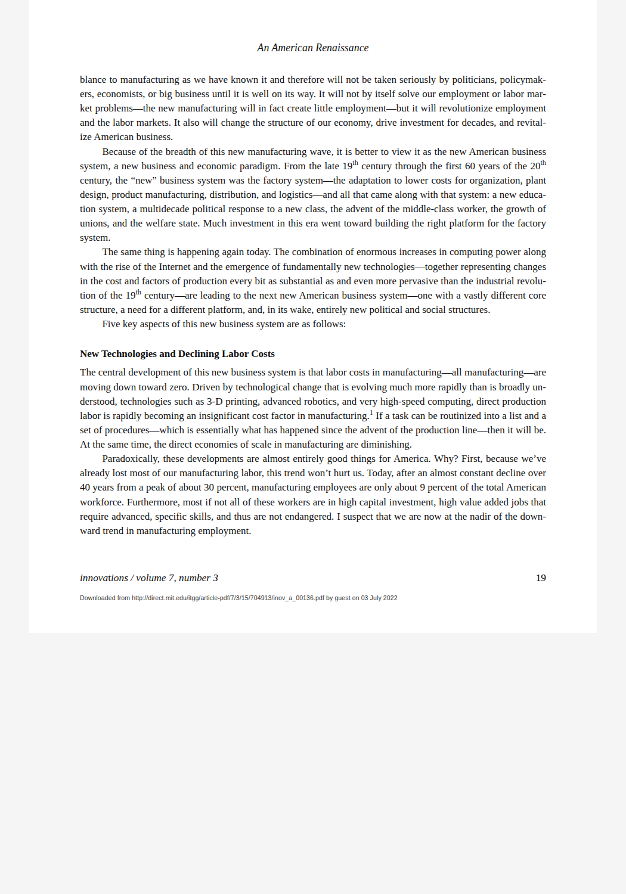An American Renaissance
blance to manufacturing as we have known it and therefore will not be taken seriously by politicians, policymakers, economists, or big business until it is well on its way. It will not by itself solve our employment or labor market problems—the new manufacturing will in fact create little employment—but it will revolutionize employment and the labor markets. It also will change the structure of our economy, drive investment for decades, and revitalize American business.
Because of the breadth of this new manufacturing wave, it is better to view it as the new American business system, a new business and economic paradigm. From the late 19th century through the first 60 years of the 20th century, the “new” business system was the factory system—the adaptation to lower costs for organization, plant design, product manufacturing, distribution, and logistics—and all that came along with that system: a new education system, a multidecade political response to a new class, the advent of the middle-class worker, the growth of unions, and the welfare state. Much investment in this era went toward building the right platform for the factory system.
The same thing is happening again today. The combination of enormous increases in computing power along with the rise of the Internet and the emergence of fundamentally new technologies—together representing changes in the cost and factors of production every bit as substantial as and even more pervasive than the industrial revolution of the 19th century—are leading to the next new American business system—one with a vastly different core structure, a need for a different platform, and, in its wake, entirely new political and social structures.
Five key aspects of this new business system are as follows:
New Technologies and Declining Labor Costs
The central development of this new business system is that labor costs in manufacturing—all manufacturing—are moving down toward zero. Driven by technological change that is evolving much more rapidly than is broadly understood, technologies such as 3-D printing, advanced robotics, and very high-speed computing, direct production labor is rapidly becoming an insignificant cost factor in manufacturing.1 If a task can be routinized into a list and a set of procedures—which is essentially what has happened since the advent of the production line—then it will be. At the same time, the direct economies of scale in manufacturing are diminishing.
Paradoxically, these developments are almost entirely good things for America. Why? First, because we’ve already lost most of our manufacturing labor, this trend won’t hurt us. Today, after an almost constant decline over 40 years from a peak of about 30 percent, manufacturing employees are only about 9 percent of the total American workforce. Furthermore, most if not all of these workers are in high capital investment, high value added jobs that require advanced, specific skills, and thus are not endangered. I suspect that we are now at the nadir of the downward trend in manufacturing employment.
innovations / volume 7, number 3 19
Downloaded from http://direct.mit.edu/itgg/article-pdf/7/3/15/704913/inov_a_00136.pdf by guest on 03 July 2022